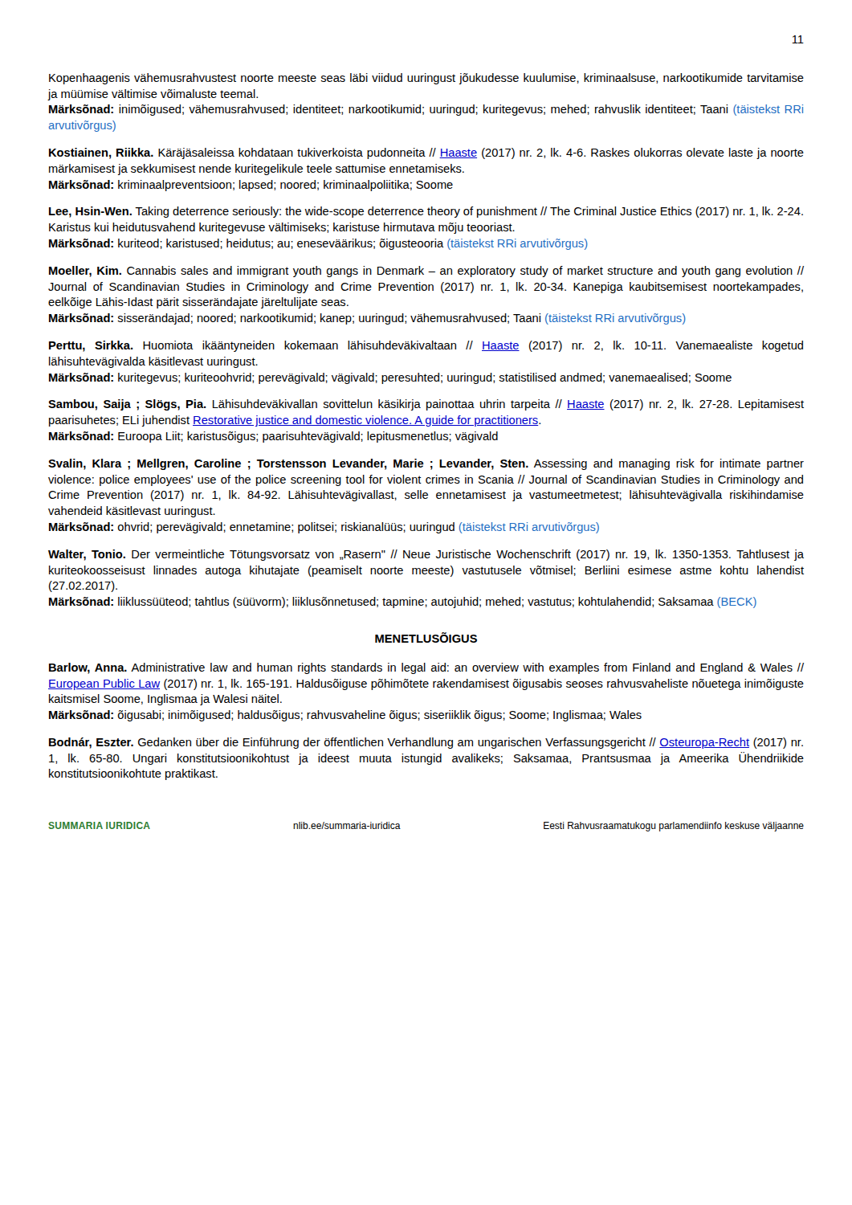11
Kopenhaagenis vähemusrahvustest noorte meeste seas läbi viidud uuringust jõukudesse kuulumise, kriminaalsuse, narkootikumide tarvitamise ja müümise vältimise võimaluste teemal.
Märksõnad: inimõigused; vähemusrahvused; identiteet; narkootikumid; uuringud; kuritegevus; mehed; rahvuslik identiteet; Taani (täistekst RRi arvutivõrgus)
Kostiainen, Riikka. Käräjäsaleissa kohdataan tukiverkoista pudonneita // Haaste (2017) nr. 2, lk. 4-6. Raskes olukorras olevate laste ja noorte märkamisest ja sekkumisest nende kuritegelikule teele sattumise ennetamiseks.
Märksõnad: kriminaalpreventsioon; lapsed; noored; kriminaalpoliitika; Soome
Lee, Hsin-Wen. Taking deterrence seriously: the wide-scope deterrence theory of punishment // The Criminal Justice Ethics (2017) nr. 1, lk. 2-24. Karistus kui heidutusvahend kuritegevuse vältimiseks; karistuse hirmutava mõju teooriast.
Märksõnad: kuriteod; karistused; heidutus; au; eneseväärikus; õigusteooria (täistekst RRi arvutivõrgus)
Moeller, Kim. Cannabis sales and immigrant youth gangs in Denmark – an exploratory study of market structure and youth gang evolution // Journal of Scandinavian Studies in Criminology and Crime Prevention (2017) nr. 1, lk. 20-34. Kanepiga kaubitsemisest noortekampades, eelkõige Lähis-Idast pärit sisserändajate järeltulijate seas.
Märksõnad: sisserändajad; noored; narkootikumid; kanep; uuringud; vähemusrahvused; Taani (täistekst RRi arvutivõrgus)
Perttu, Sirkka. Huomiota ikääntyneiden kokemaan lähisuhdeväkivaltaan // Haaste (2017) nr. 2, lk. 10-11. Vanemaealiste kogetud lähisuhtevägivalda käsitlevast uuringust.
Märksõnad: kuritegevus; kuriteoohvrid; perevägivald; vägivald; peresuhted; uuringud; statistilised andmed; vanemaealised; Soome
Sambou, Saija ; Slögs, Pia. Lähisuhdeväkivallan sovittelun käsikirja painottaa uhrin tarpeita // Haaste (2017) nr. 2, lk. 27-28. Lepitamisest paarisuhetes; ELi juhendist Restorative justice and domestic violence. A guide for practitioners.
Märksõnad: Euroopa Liit; karistusõigus; paarisuhtevägivald; lepitusmenetlus; vägivald
Svalin, Klara ; Mellgren, Caroline ; Torstensson Levander, Marie ; Levander, Sten. Assessing and managing risk for intimate partner violence: police employees' use of the police screening tool for violent crimes in Scania // Journal of Scandinavian Studies in Criminology and Crime Prevention (2017) nr. 1, lk. 84-92. Lähisuhtevägivallast, selle ennetamisest ja vastumeetmetest; lähisuhtevägivalla riskihindamise vahendeid käsitlevast uuringust.
Märksõnad: ohvrid; perevägivald; ennetamine; politsei; riskianalüüs; uuringud (täistekst RRi arvutivõrgus)
Walter, Tonio. Der vermeintliche Tötungsvorsatz von „Rasern" // Neue Juristische Wochenschrift (2017) nr. 19, lk. 1350-1353. Tahtlusest ja kuriteokoosseisust linnades autoga kihutajate (peamiselt noorte meeste) vastutusele võtmisel; Berliini esimese astme kohtu lahendist (27.02.2017).
Märksõnad: liiklussüüteod; tahtlus (süüvorm); liiklusõnnetused; tapmine; autojuhid; mehed; vastutus; kohtulahendid; Saksamaa (BECK)
MENETLUSÕIGUS
Barlow, Anna. Administrative law and human rights standards in legal aid: an overview with examples from Finland and England & Wales // European Public Law (2017) nr. 1, lk. 165-191. Haldusõiguse põhimõtete rakendamisest õigusabis seoses rahvusvaheliste nõuetega inimõiguste kaitsmisel Soome, Inglismaa ja Walesi näitel.
Märksõnad: õigusabi; inimõigused; haldusõigus; rahvusvaheline õigus; siseriiklik õigus; Soome; Inglismaa; Wales
Bodnár, Eszter. Gedanken über die Einführung der öffentlichen Verhandlung am ungarischen Verfassungsgericht // Osteuropa-Recht (2017) nr. 1, lk. 65-80. Ungari konstitutsioonikohtust ja ideest muuta istungid avalikeks; Saksamaa, Prantsusmaa ja Ameerika Ühendriikide konstitutsioonikohtute praktikast.
SUMMARIA IURIDICA nlib.ee/summaria-iuridica Eesti Rahvusraamatukogu parlamendiinfo keskuse väljaanne